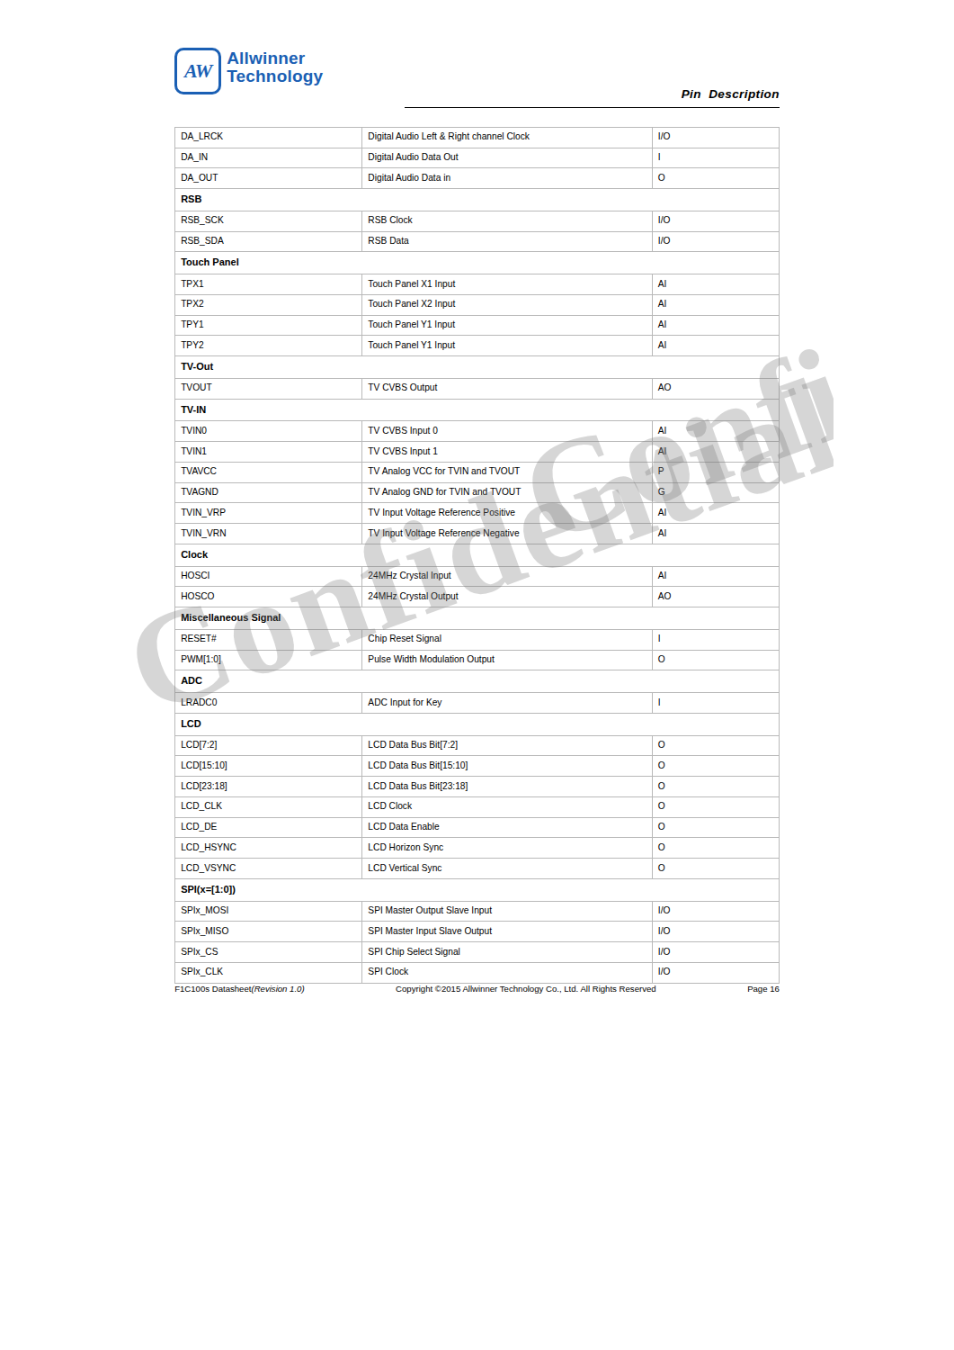Allwinner
Technology
Pin Description
| DA_LRCK | Digital Audio Left & Right channel Clock | I/O |
| DA_IN | Digital Audio Data Out | I |
| DA_OUT | Digital Audio Data in | O |
| RSB |
| RSB_SCK | RSB Clock | I/O |
| RSB_SDA | RSB Data | I/O |
| Touch Panel |
| TPX1 | Touch Panel X1 Input | AI |
| TPX2 | Touch Panel X2 Input | AI |
| TPY1 | Touch Panel Y1 Input | AI |
| TPY2 | Touch Panel Y1 Input | AI |
| TV-Out |
| TVOUT | TV CVBS Output | AO |
| TV-IN |
| TVIN0 | TV CVBS Input 0 | AI |
| TVIN1 | TV CVBS Input 1 | AI |
| TVAVCC | TV Analog VCC for TVIN and TVOUT | P |
| TVAGND | TV Analog GND for TVIN and TVOUT | G |
| TVIN_VRP | TV Input Voltage Reference Positive | AI |
| TVIN_VRN | TV Input Voltage Reference Negative | AI |
| Clock |
| HOSCI | 24MHz Crystal Input | AI |
| HOSCO | 24MHz Crystal Output | AO |
| Miscellaneous Signal |
| RESET# | Chip Reset Signal | I |
| PWM[1:0] | Pulse Width Modulation Output | O |
| ADC |
| LRADC0 | ADC Input for Key | I |
| LCD |
| LCD[7:2] | LCD Data Bus Bit[7:2] | O |
| LCD[15:10] | LCD Data Bus Bit[15:10] | O |
| LCD[23:18] | LCD Data Bus Bit[23:18] | O |
| LCD_CLK | LCD Clock | O |
| LCD_DE | LCD Data Enable | O |
| LCD_HSYNC | LCD Horizon Sync | O |
| LCD_VSYNC | LCD Vertical Sync | O |
| SPI(x=[1:0]) |
| SPIx_MOSI | SPI Master Output Slave Input | I/O |
| SPIx_MISO | SPI Master Input Slave Output | I/O |
| SPIx_CS | SPI Chip Select Signal | I/O |
| SPIx_CLK | SPI Clock | I/O |
Confidential Confidential
F1C100s Datasheet(Revision 1.0)
Copyright ©2015 Allwinner Technology Co., Ltd. All Rights Reserved
Page 16